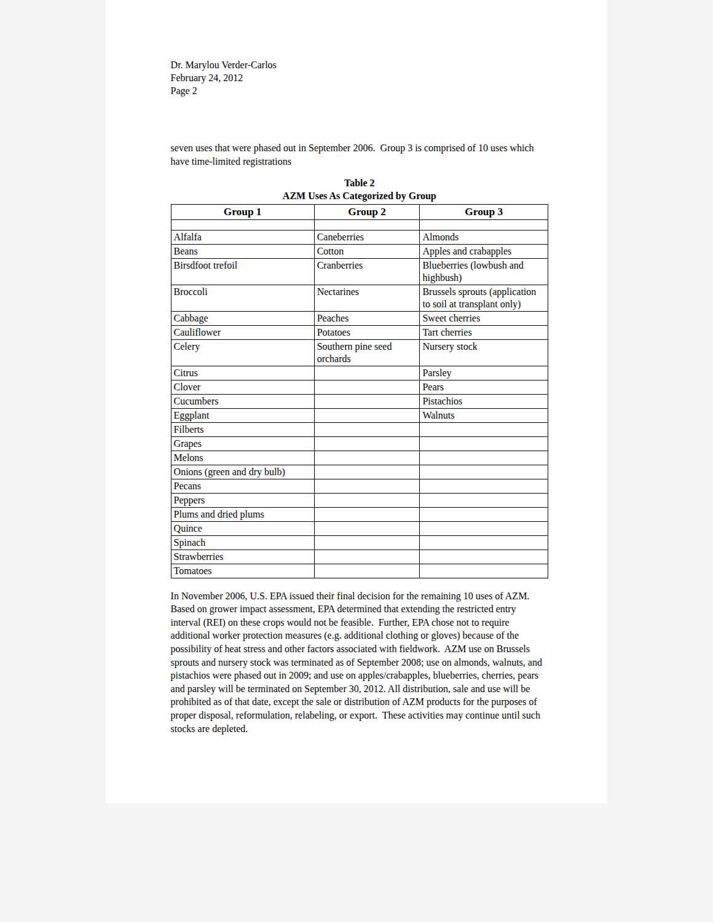Dr. Marylou Verder-Carlos
February 24, 2012
Page 2
seven uses that were phased out in September 2006. Group 3 is comprised of 10 uses which have time-limited registrations
Table 2 AZM Uses As Categorized by Group
| Group 1 | Group 2 | Group 3 |
| --- | --- | --- |
| Alfalfa | Caneberries | Almonds |
| Beans | Cotton | Apples and crabapples |
| Birsdfoot trefoil | Cranberries | Blueberries (lowbush and highbush) |
| Broccoli | Nectarines | Brussels sprouts (application to soil at transplant only) |
| Cabbage | Peaches | Sweet cherries |
| Cauliflower | Potatoes | Tart cherries |
| Celery | Southern pine seed orchards | Nursery stock |
| Citrus | | Parsley |
| Clover | | Pears |
| Cucumbers | | Pistachios |
| Eggplant | | Walnuts |
| Filberts | | |
| Grapes | | |
| Melons | | |
| Onions (green and dry bulb) | | |
| Pecans | | |
| Peppers | | |
| Plums and dried plums | | |
| Quince | | |
| Spinach | | |
| Strawberries | | |
| Tomatoes | | |
In November 2006, U.S. EPA issued their final decision for the remaining 10 uses of AZM. Based on grower impact assessment, EPA determined that extending the restricted entry interval (REI) on these crops would not be feasible. Further, EPA chose not to require additional worker protection measures (e.g. additional clothing or gloves) because of the possibility of heat stress and other factors associated with fieldwork. AZM use on Brussels sprouts and nursery stock was terminated as of September 2008; use on almonds, walnuts, and pistachios were phased out in 2009; and use on apples/crabapples, blueberries, cherries, pears and parsley will be terminated on September 30, 2012. All distribution, sale and use will be prohibited as of that date, except the sale or distribution of AZM products for the purposes of proper disposal, reformulation, relabeling, or export. These activities may continue until such stocks are depleted.